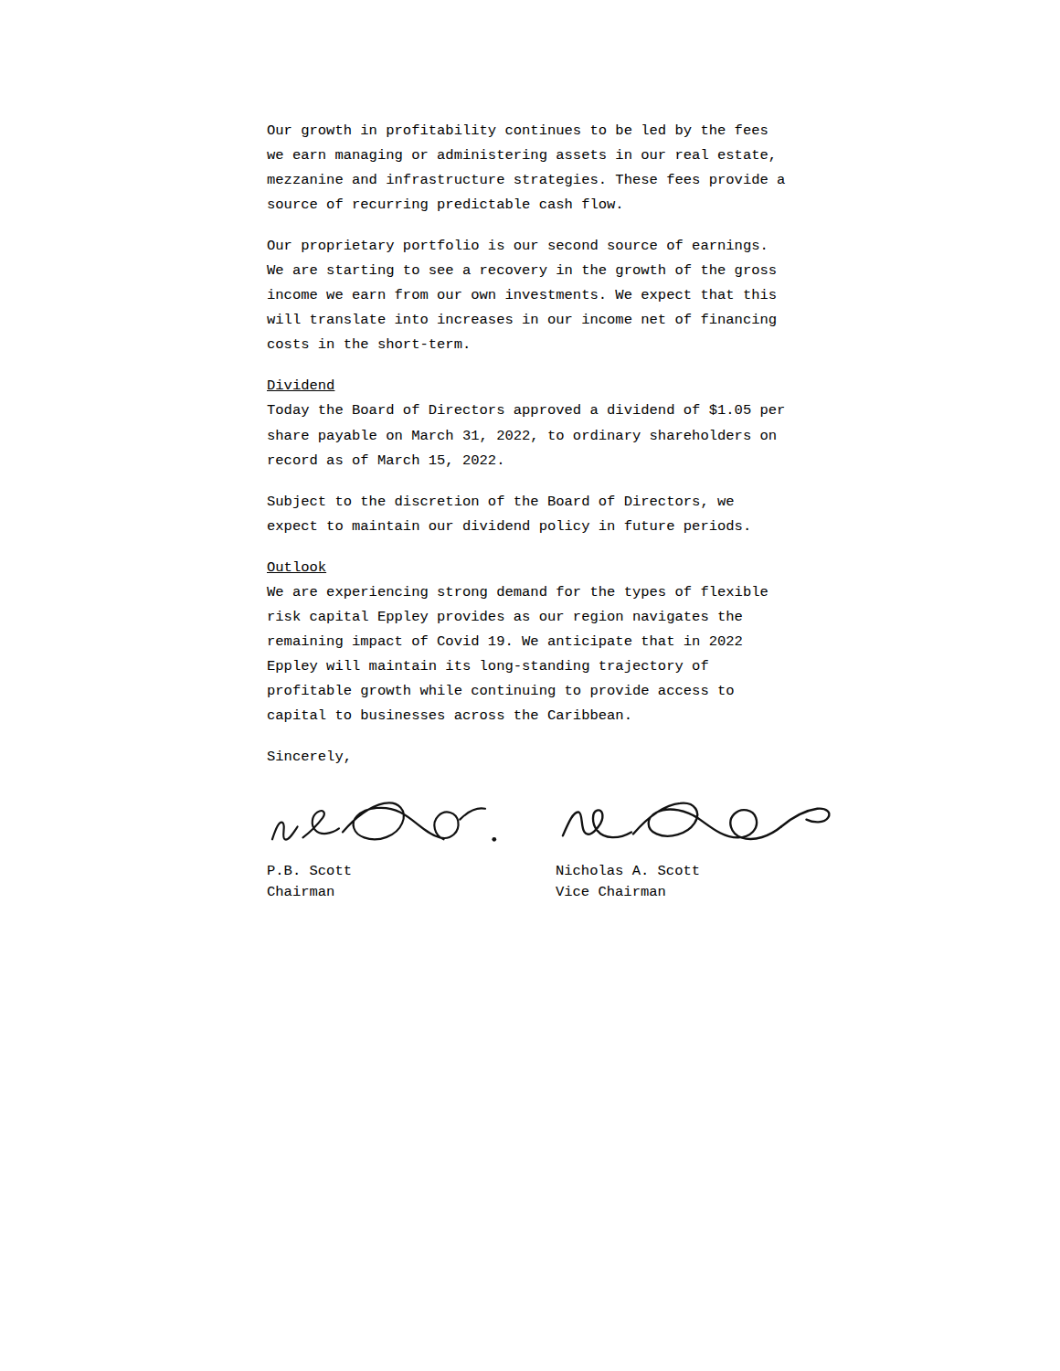Our growth in profitability continues to be led by the fees we earn managing or administering assets in our real estate, mezzanine and infrastructure strategies. These fees provide a source of recurring predictable cash flow.
Our proprietary portfolio is our second source of earnings. We are starting to see a recovery in the growth of the gross income we earn from our own investments. We expect that this will translate into increases in our income net of financing costs in the short-term.
Dividend
Today the Board of Directors approved a dividend of $1.05 per share payable on March 31, 2022, to ordinary shareholders on record as of March 15, 2022.
Subject to the discretion of the Board of Directors, we expect to maintain our dividend policy in future periods.
Outlook
We are experiencing strong demand for the types of flexible risk capital Eppley provides as our region navigates the remaining impact of Covid 19. We anticipate that in 2022 Eppley will maintain its long-standing trajectory of profitable growth while continuing to provide access to capital to businesses across the Caribbean.
Sincerely,
| P.B. Scott Chairman | Nicholas A. Scott Vice Chairman |